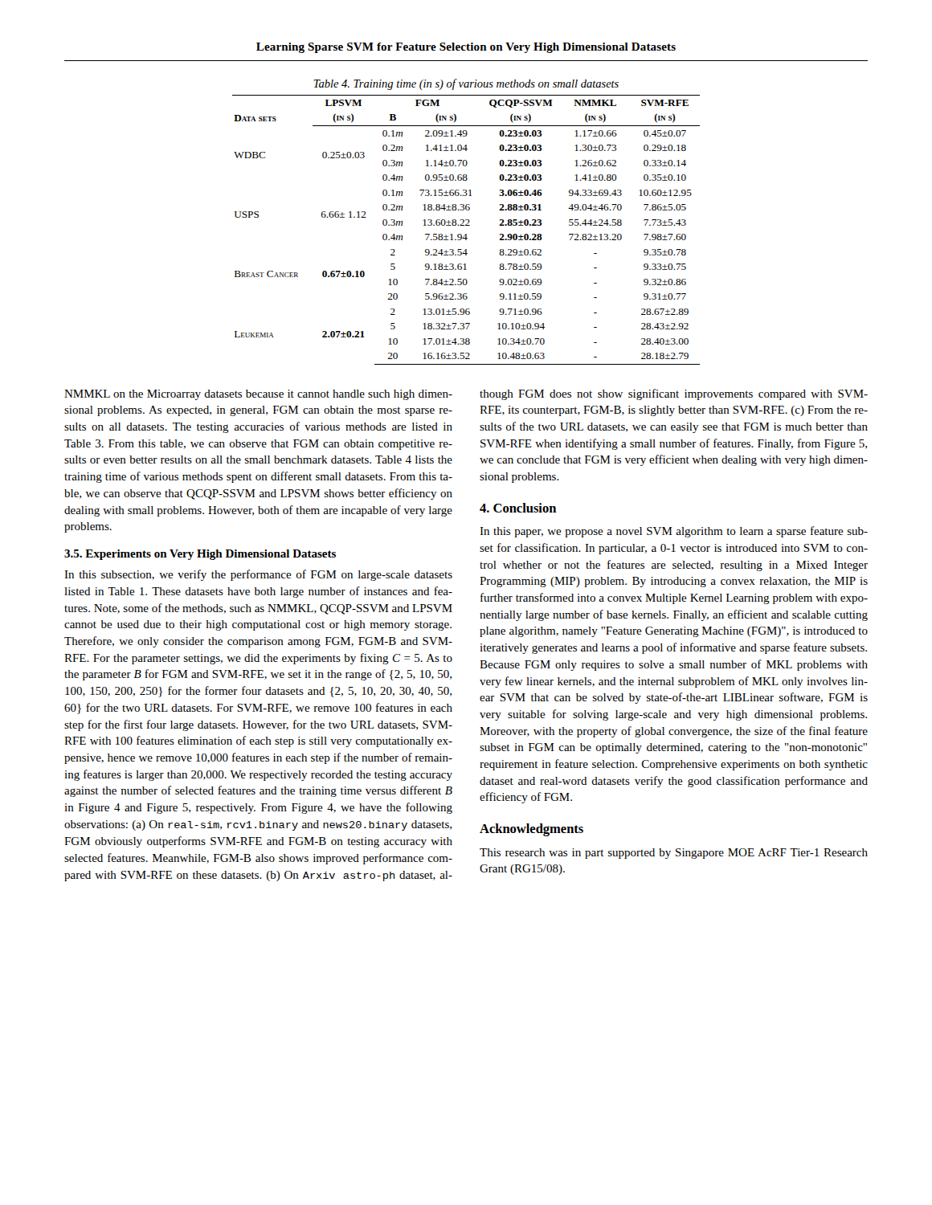Learning Sparse SVM for Feature Selection on Very High Dimensional Datasets
Table 4. Training time (in s) of various methods on small datasets
| Data sets | LPSVM | FGM | QCQP-SSVM | NMMKL | SVM-RFE |
| --- | --- | --- | --- | --- | --- |
| (in s) | B | (in s) | (in s) | (in s) | (in s) |
| WDBC | 0.25±0.03 | 0.1 m | 2.09±1.49 | 0.23±0.03 | 1.17±0.66 | 0.45±0.07 |
| 0.2 m | 1.41±1.04 | 0.23±0.03 | 1.30±0.73 | 0.29±0.18 |
| 0.3 m | 1.14±0.70 | 0.23±0.03 | 1.26±0.62 | 0.33±0.14 |
| 0.4 m | 0.95±0.68 | 0.23±0.03 | 1.41±0.80 | 0.35±0.10 |
| USPS | 6.66± 1.12 | 0.1 m | 73.15±66.31 | 3.06±0.46 | 94.33±69.43 | 10.60±12.95 |
| 0.2 m | 18.84±8.36 | 2.88±0.31 | 49.04±46.70 | 7.86±5.05 |
| 0.3 m | 13.60±8.22 | 2.85±0.23 | 55.44±24.58 | 7.73±5.43 |
| 0.4 m | 7.58±1.94 | 2.90±0.28 | 72.82±13.20 | 7.98±7.60 |
| Breast Cancer | 0.67±0.10 | 2 | 9.24±3.54 | 8.29±0.62 | - | 9.35±0.78 |
| 5 | 9.18±3.61 | 8.78±0.59 | - | 9.33±0.75 |
| 10 | 7.84±2.50 | 9.02±0.69 | - | 9.32±0.86 |
| 20 | 5.96±2.36 | 9.11±0.59 | - | 9.31±0.77 |
| Leukemia | 2.07±0.21 | 2 | 13.01±5.96 | 9.71±0.96 | - | 28.67±2.89 |
| 5 | 18.32±7.37 | 10.10±0.94 | - | 28.43±2.92 |
| 10 | 17.01±4.38 | 10.34±0.70 | - | 28.40±3.00 |
| 20 | 16.16±3.52 | 10.48±0.63 | - | 28.18±2.79 |
NMMKL on the Microarray datasets because it cannot handle such high dimensional problems. As expected, in general, FGM can obtain the most sparse results on all datasets. The testing accuracies of various methods are listed in Table 3. From this table, we can observe that FGM can obtain competitive results or even better results on all the small benchmark datasets. Table 4 lists the training time of various methods spent on different small datasets. From this table, we can observe that QCQP-SSVM and LPSVM shows better efficiency on dealing with small problems. However, both of them are incapable of very large problems.
3.5. Experiments on Very High Dimensional Datasets
In this subsection, we verify the performance of FGM on large-scale datasets listed in Table 1. These datasets have both large number of instances and features. Note, some of the methods, such as NMMKL, QCQP-SSVM and LPSVM cannot be used due to their high computational cost or high memory storage. Therefore, we only consider the comparison among FGM, FGM-B and SVM-RFE. For the parameter settings, we did the experiments by fixing C = 5. As to the parameter B for FGM and SVM-RFE, we set it in the range of {2, 5, 10, 50, 100, 150, 200, 250} for the former four datasets and {2, 5, 10, 20, 30, 40, 50, 60} for the two URL datasets. For SVM-RFE, we remove 100 features in each step for the first four large datasets. However, for the two URL datasets, SVM-RFE with 100 features elimination of each step is still very computationally expensive, hence we remove 10,000 features in each step if the number of remaining features is larger than 20,000. We respectively recorded the testing accuracy against the number of selected features and the training time versus different B in Figure 4 and Figure 5, respectively. From Figure 4, we have the following observations: (a) On real-sim, rcv1.binary and news20.binary datasets, FGM obviously outperforms SVM-RFE and FGM-B on testing accuracy with selected features. Meanwhile, FGM-B also shows improved performance compared with SVM-RFE on these datasets. (b) On Arxiv astro-ph dataset, although FGM does not show significant improvements compared with SVM-RFE, its counterpart, FGM-B, is slightly better than SVM-RFE. (c) From the results of the two URL datasets, we can easily see that FGM is much better than SVM-RFE when identifying a small number of features. Finally, from Figure 5, we can conclude that FGM is very efficient when dealing with very high dimensional problems.
4. Conclusion
In this paper, we propose a novel SVM algorithm to learn a sparse feature subset for classification. In particular, a 0-1 vector is introduced into SVM to control whether or not the features are selected, resulting in a Mixed Integer Programming (MIP) problem. By introducing a convex relaxation, the MIP is further transformed into a convex Multiple Kernel Learning problem with exponentially large number of base kernels. Finally, an efficient and scalable cutting plane algorithm, namely "Feature Generating Machine (FGM)", is introduced to iteratively generates and learns a pool of informative and sparse feature subsets. Because FGM only requires to solve a small number of MKL problems with very few linear kernels, and the internal subproblem of MKL only involves linear SVM that can be solved by state-of-the-art LIBLinear software, FGM is very suitable for solving large-scale and very high dimensional problems. Moreover, with the property of global convergence, the size of the final feature subset in FGM can be optimally determined, catering to the "non-monotonic" requirement in feature selection. Comprehensive experiments on both synthetic dataset and real-word datasets verify the good classification performance and efficiency of FGM.
Acknowledgments
This research was in part supported by Singapore MOE AcRF Tier-1 Research Grant (RG15/08).